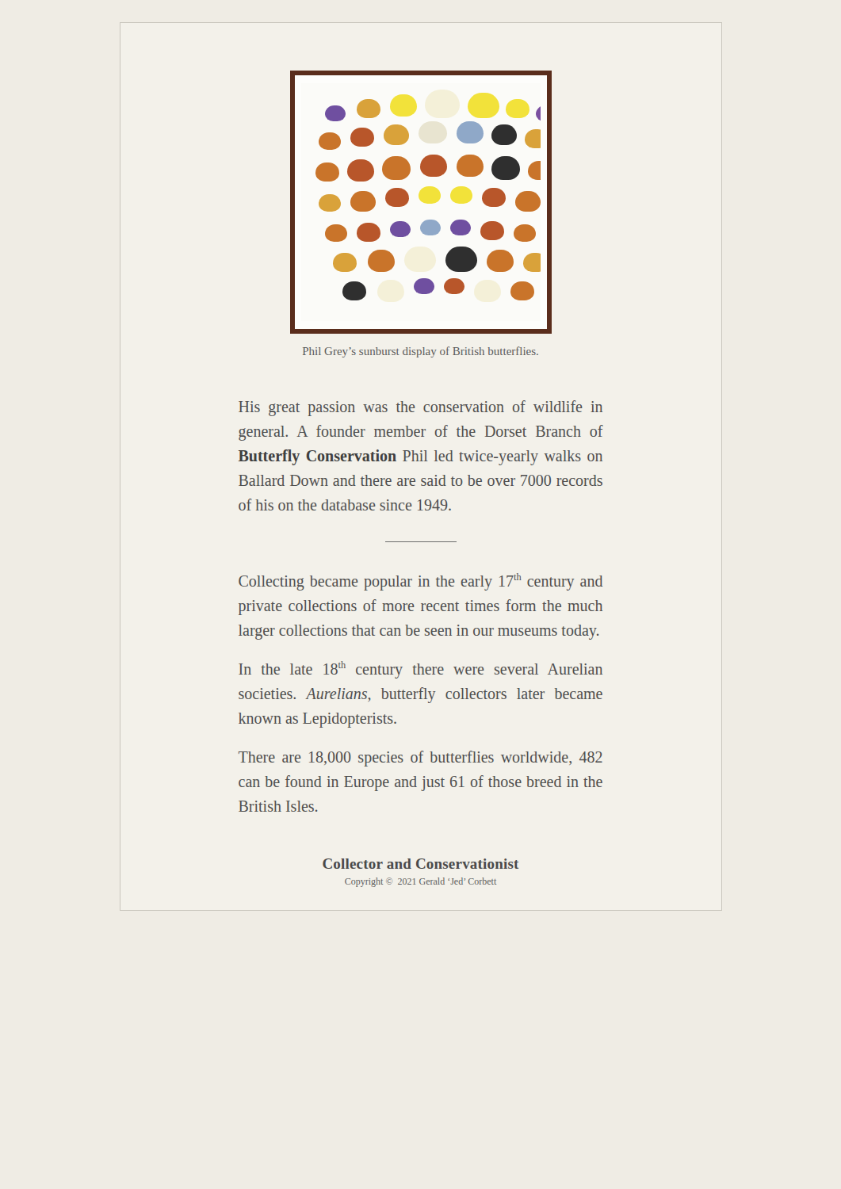Phil Grey’s sunburst display of British butterflies.
His great passion was the conservation of wildlife in general. A founder member of the Dorset Branch of Butterfly Conservation Phil led twice-yearly walks on Ballard Down and there are said to be over 7000 records of his on the database since 1949.
Collecting became popular in the early 17th century and private collections of more recent times form the much larger collections that can be seen in our museums today.
In the late 18th century there were several Aurelian societies. Aurelians, butterfly collectors later became known as Lepidopterists.
There are 18,000 species of butterflies worldwide, 482 can be found in Europe and just 61 of those breed in the British Isles.
Collector and Conservationist
Copyright © 2021 Gerald ‘Jed’ Corbett